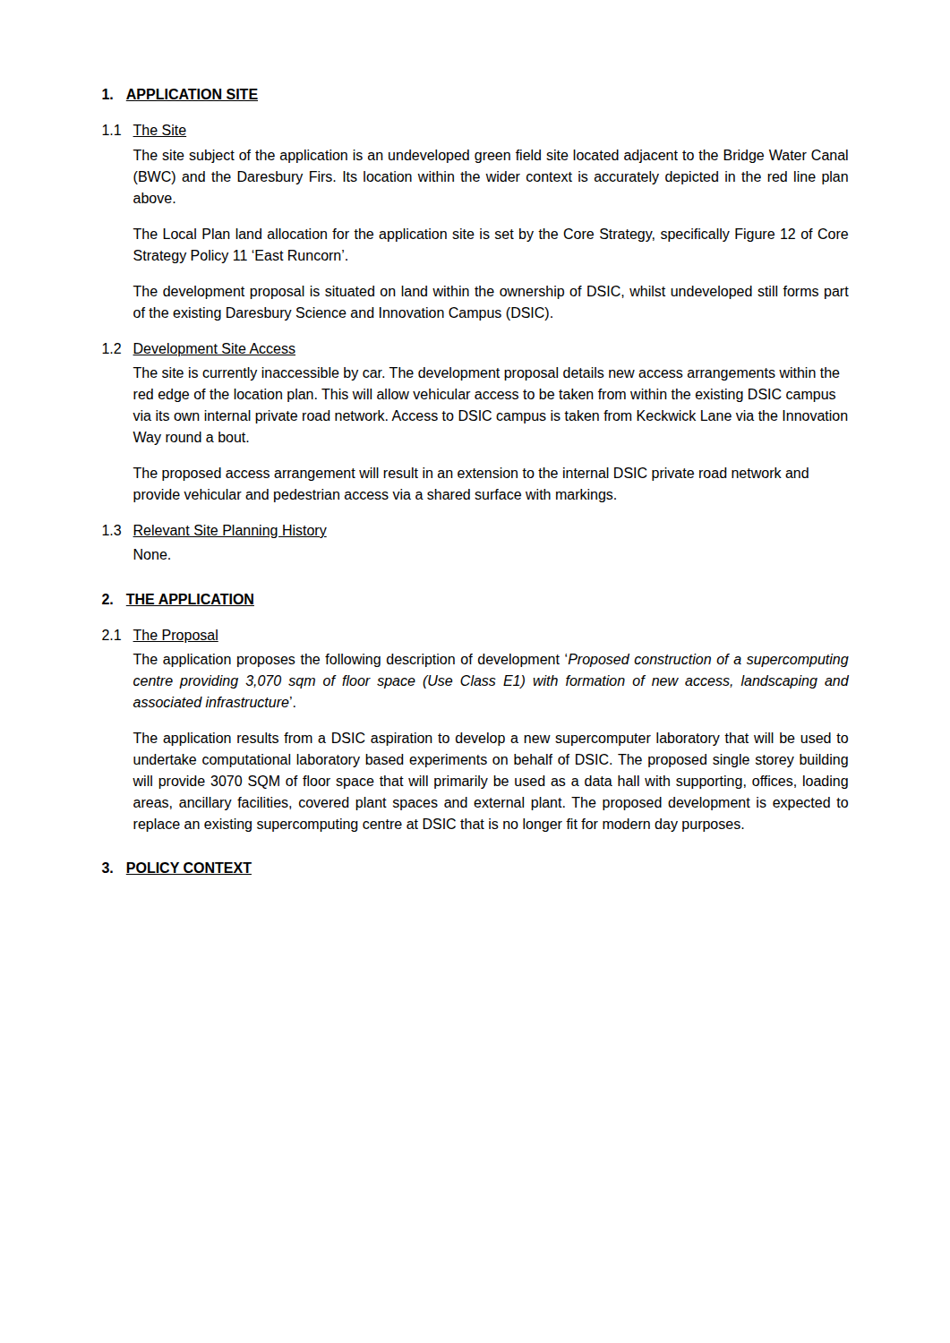Application Site
1.1 The Site
The site subject of the application is an undeveloped green field site located adjacent to the Bridge Water Canal (BWC) and the Daresbury Firs. Its location within the wider context is accurately depicted in the red line plan above.
The Local Plan land allocation for the application site is set by the Core Strategy, specifically Figure 12 of Core Strategy Policy 11 ‘East Runcorn’.
The development proposal is situated on land within the ownership of DSIC, whilst undeveloped still forms part of the existing Daresbury Science and Innovation Campus (DSIC).
1.2 Development Site Access
The site is currently inaccessible by car. The development proposal details new access arrangements within the red edge of the location plan. This will allow vehicular access to be taken from within the existing DSIC campus via its own internal private road network. Access to DSIC campus is taken from Keckwick Lane via the Innovation Way round a bout.
The proposed access arrangement will result in an extension to the internal DSIC private road network and provide vehicular and pedestrian access via a shared surface with markings.
1.3 Relevant Site Planning History
None.
The Application
2.1 The Proposal
The application proposes the following description of development ‘Proposed construction of a supercomputing centre providing 3,070 sqm of floor space (Use Class E1) with formation of new access, landscaping and associated infrastructure’.
The application results from a DSIC aspiration to develop a new supercomputer laboratory that will be used to undertake computational laboratory based experiments on behalf of DSIC. The proposed single storey building will provide 3070 SQM of floor space that will primarily be used as a data hall with supporting, offices, loading areas, ancillary facilities, covered plant spaces and external plant. The proposed development is expected to replace an existing supercomputing centre at DSIC that is no longer fit for modern day purposes.
Policy Context